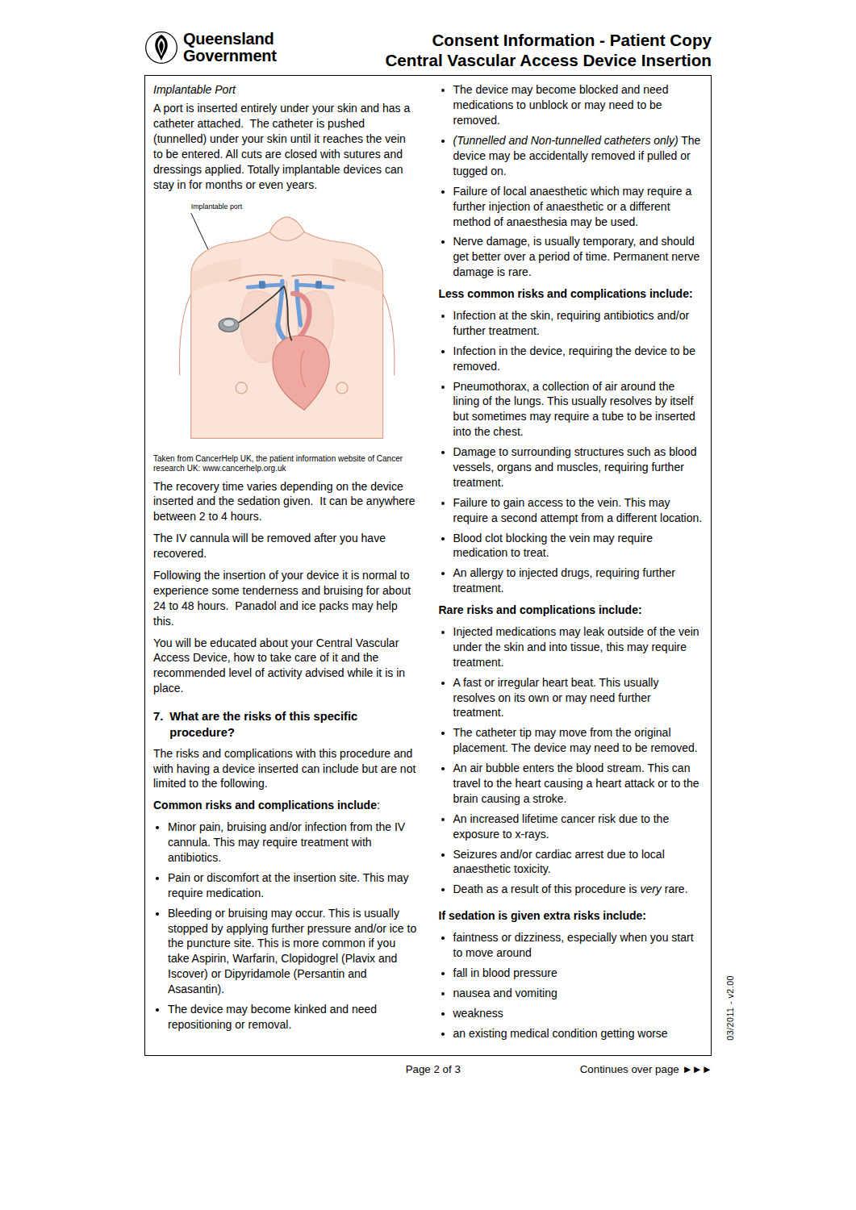Queensland Government
Consent Information - Patient Copy
Central Vascular Access Device Insertion
Implantable Port
A port is inserted entirely under your skin and has a catheter attached. The catheter is pushed (tunnelled) under your skin until it reaches the vein to be entered. All cuts are closed with sutures and dressings applied. Totally implantable devices can stay in for months or even years.
Implantable port
Taken from CancerHelp UK, the patient information website of Cancer research UK: www.cancerhelp.org.uk
The recovery time varies depending on the device inserted and the sedation given. It can be anywhere between 2 to 4 hours.
The IV cannula will be removed after you have recovered.
Following the insertion of your device it is normal to experience some tenderness and bruising for about 24 to 48 hours. Panadol and ice packs may help this.
You will be educated about your Central Vascular Access Device, how to take care of it and the recommended level of activity advised while it is in place.
7. What are the risks of this specific procedure?
The risks and complications with this procedure and with having a device inserted can include but are not limited to the following.
Common risks and complications include:
Minor pain, bruising and/or infection from the IV cannula. This may require treatment with antibiotics.
Pain or discomfort at the insertion site. This may require medication.
Bleeding or bruising may occur. This is usually stopped by applying further pressure and/or ice to the puncture site. This is more common if you take Aspirin, Warfarin, Clopidogrel (Plavix and Iscover) or Dipyridamole (Persantin and Asasantin).
The device may become kinked and need repositioning or removal.
The device may become blocked and need medications to unblock or may need to be removed.
(Tunnelled and Non-tunnelled catheters only) The device may be accidentally removed if pulled or tugged on.
Failure of local anaesthetic which may require a further injection of anaesthetic or a different method of anaesthesia may be used.
Nerve damage, is usually temporary, and should get better over a period of time. Permanent nerve damage is rare.
Less common risks and complications include:
Infection at the skin, requiring antibiotics and/or further treatment.
Infection in the device, requiring the device to be removed.
Pneumothorax, a collection of air around the lining of the lungs. This usually resolves by itself but sometimes may require a tube to be inserted into the chest.
Damage to surrounding structures such as blood vessels, organs and muscles, requiring further treatment.
Failure to gain access to the vein. This may require a second attempt from a different location.
Blood clot blocking the vein may require medication to treat.
An allergy to injected drugs, requiring further treatment.
Rare risks and complications include:
Injected medications may leak outside of the vein under the skin and into tissue, this may require treatment.
A fast or irregular heart beat. This usually resolves on its own or may need further treatment.
The catheter tip may move from the original placement. The device may need to be removed.
An air bubble enters the blood stream. This can travel to the heart causing a heart attack or to the brain causing a stroke.
An increased lifetime cancer risk due to the exposure to x-rays.
Seizures and/or cardiac arrest due to local anaesthetic toxicity.
Death as a result of this procedure is very rare.
If sedation is given extra risks include:
faintness or dizziness, especially when you start to move around
fall in blood pressure
nausea and vomiting
weakness
an existing medical condition getting worse
03/2011 - v2.00
Page 2 of 3
Continues over page ►►►